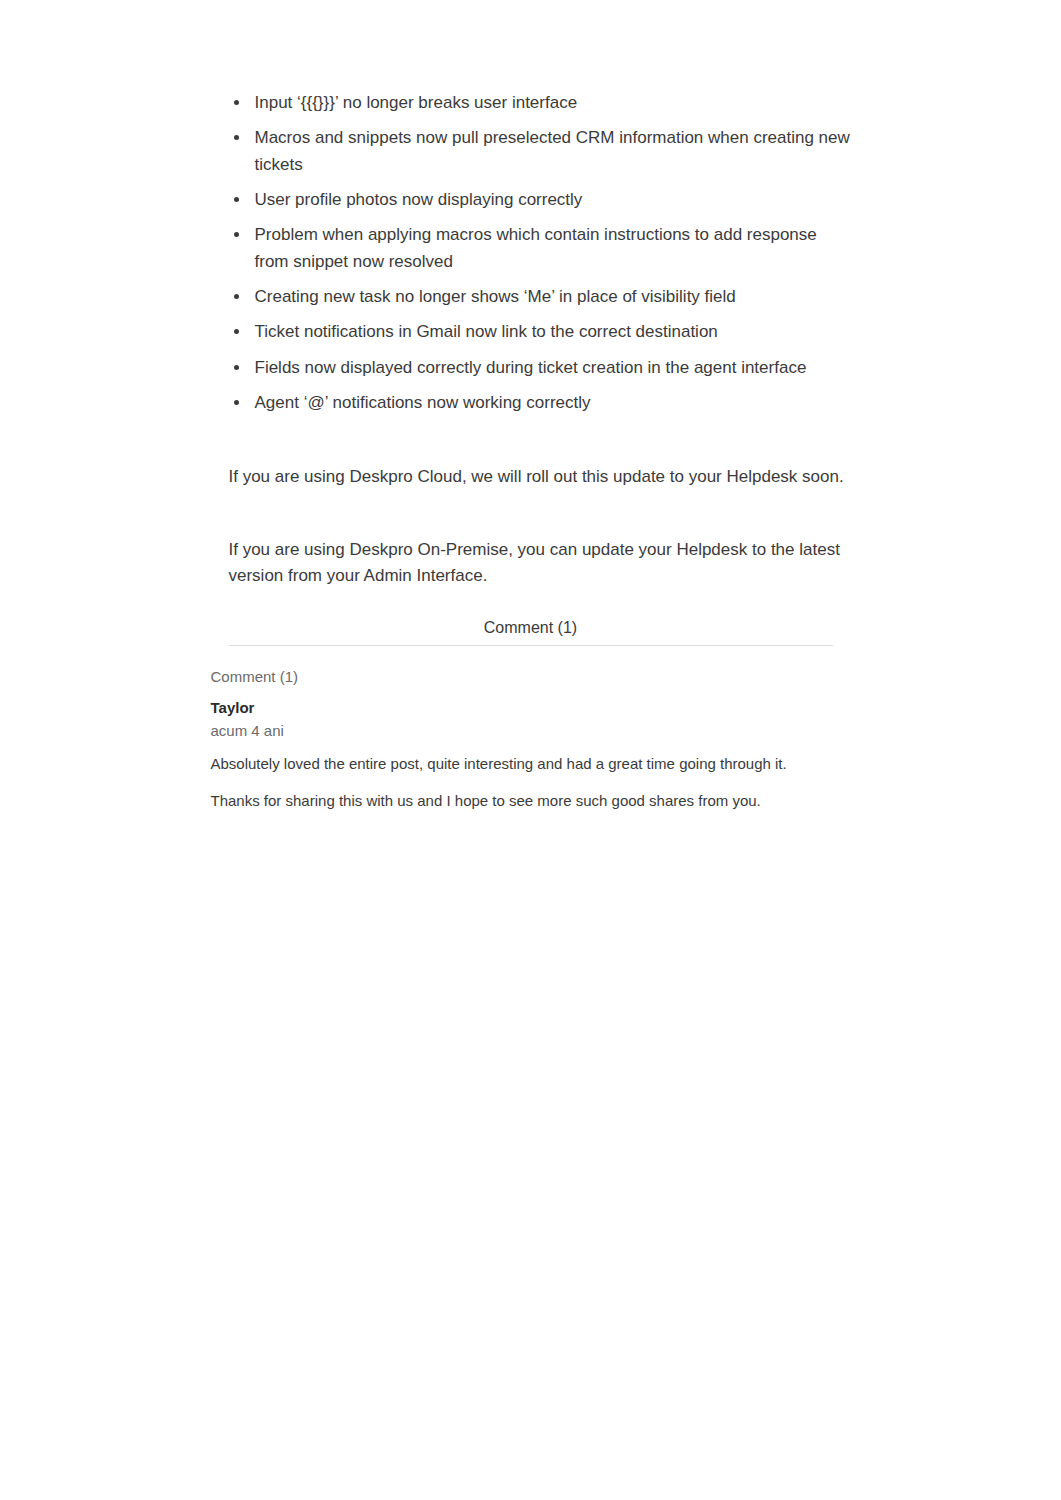Input ‘{{{}}}’ no longer breaks user interface
Macros and snippets now pull preselected CRM information when creating new tickets
User profile photos now displaying correctly
Problem when applying macros which contain instructions to add response from snippet now resolved
Creating new task no longer shows ‘Me’ in place of visibility field
Ticket notifications in Gmail now link to the correct destination
Fields now displayed correctly during ticket creation in the agent interface
Agent ‘@’ notifications now working correctly
If you are using Deskpro Cloud, we will roll out this update to your Helpdesk soon.
If you are using Deskpro On-Premise, you can update your Helpdesk to the latest version from your Admin Interface.
Comment (1)
Comment (1)
Taylor
acum 4 ani
Absolutely loved the entire post, quite interesting and had a great time going through it.
Thanks for sharing this with us and I hope to see more such good shares from you.